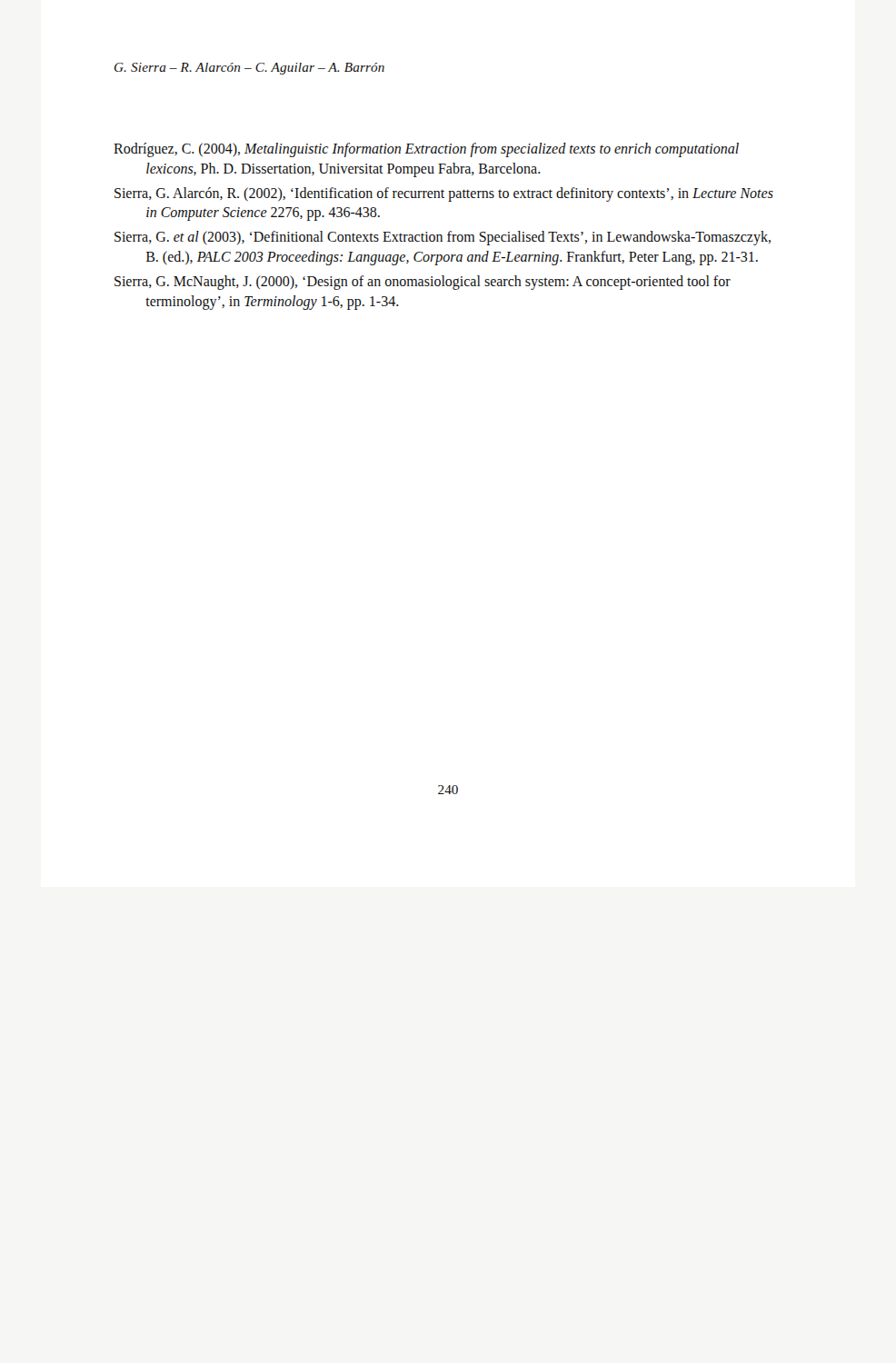G. Sierra – R. Alarcón – C. Aguilar – A. Barrón
Rodríguez, C. (2004), Metalinguistic Information Extraction from specialized texts to enrich computational lexicons, Ph. D. Dissertation, Universitat Pompeu Fabra, Barcelona.
Sierra, G. Alarcón, R. (2002), ‘Identification of recurrent patterns to extract definitory contexts’, in Lecture Notes in Computer Science 2276, pp. 436-438.
Sierra, G. et al (2003), ‘Definitional Contexts Extraction from Specialised Texts’, in Lewandowska-Tomaszczyk, B. (ed.), PALC 2003 Proceedings: Language, Corpora and E-Learning. Frankfurt, Peter Lang, pp. 21-31.
Sierra, G. McNaught, J. (2000), ‘Design of an onomasiological search system: A concept-oriented tool for terminology’, in Terminology 1-6, pp. 1-34.
240